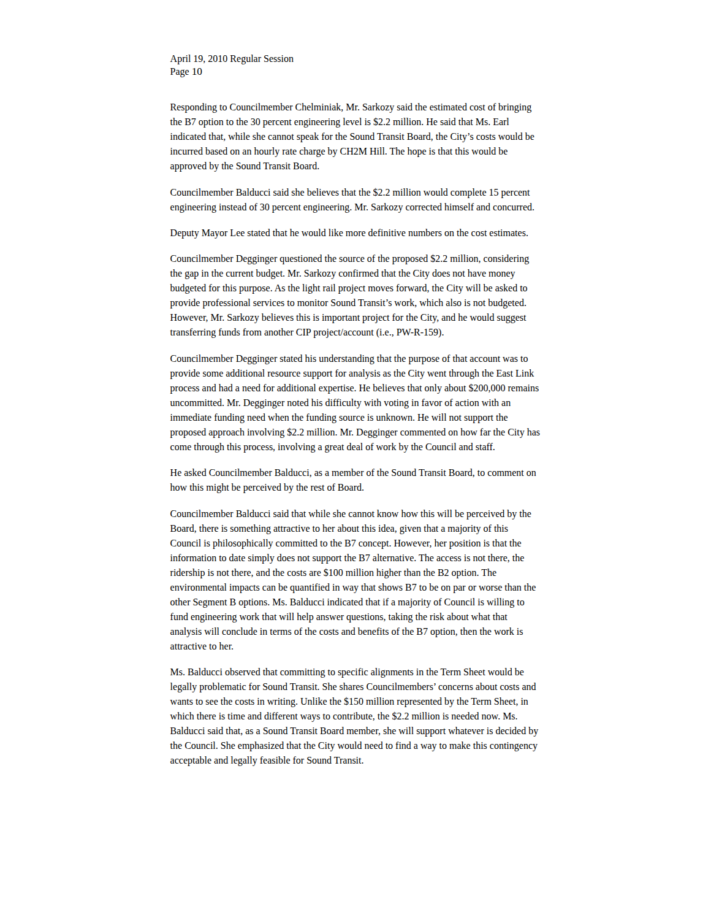April 19, 2010 Regular Session
Page 10
Responding to Councilmember Chelminiak, Mr. Sarkozy said the estimated cost of bringing the B7 option to the 30 percent engineering level is $2.2 million. He said that Ms. Earl indicated that, while she cannot speak for the Sound Transit Board, the City’s costs would be incurred based on an hourly rate charge by CH2M Hill. The hope is that this would be approved by the Sound Transit Board.
Councilmember Balducci said she believes that the $2.2 million would complete 15 percent engineering instead of 30 percent engineering. Mr. Sarkozy corrected himself and concurred.
Deputy Mayor Lee stated that he would like more definitive numbers on the cost estimates.
Councilmember Degginger questioned the source of the proposed $2.2 million, considering the gap in the current budget. Mr. Sarkozy confirmed that the City does not have money budgeted for this purpose. As the light rail project moves forward, the City will be asked to provide professional services to monitor Sound Transit’s work, which also is not budgeted. However, Mr. Sarkozy believes this is important project for the City, and he would suggest transferring funds from another CIP project/account (i.e., PW-R-159).
Councilmember Degginger stated his understanding that the purpose of that account was to provide some additional resource support for analysis as the City went through the East Link process and had a need for additional expertise. He believes that only about $200,000 remains uncommitted. Mr. Degginger noted his difficulty with voting in favor of action with an immediate funding need when the funding source is unknown. He will not support the proposed approach involving $2.2 million. Mr. Degginger commented on how far the City has come through this process, involving a great deal of work by the Council and staff.
He asked Councilmember Balducci, as a member of the Sound Transit Board, to comment on how this might be perceived by the rest of Board.
Councilmember Balducci said that while she cannot know how this will be perceived by the Board, there is something attractive to her about this idea, given that a majority of this Council is philosophically committed to the B7 concept. However, her position is that the information to date simply does not support the B7 alternative. The access is not there, the ridership is not there, and the costs are $100 million higher than the B2 option. The environmental impacts can be quantified in way that shows B7 to be on par or worse than the other Segment B options. Ms. Balducci indicated that if a majority of Council is willing to fund engineering work that will help answer questions, taking the risk about what that analysis will conclude in terms of the costs and benefits of the B7 option, then the work is attractive to her.
Ms. Balducci observed that committing to specific alignments in the Term Sheet would be legally problematic for Sound Transit. She shares Councilmembers’ concerns about costs and wants to see the costs in writing. Unlike the $150 million represented by the Term Sheet, in which there is time and different ways to contribute, the $2.2 million is needed now. Ms. Balducci said that, as a Sound Transit Board member, she will support whatever is decided by the Council. She emphasized that the City would need to find a way to make this contingency acceptable and legally feasible for Sound Transit.